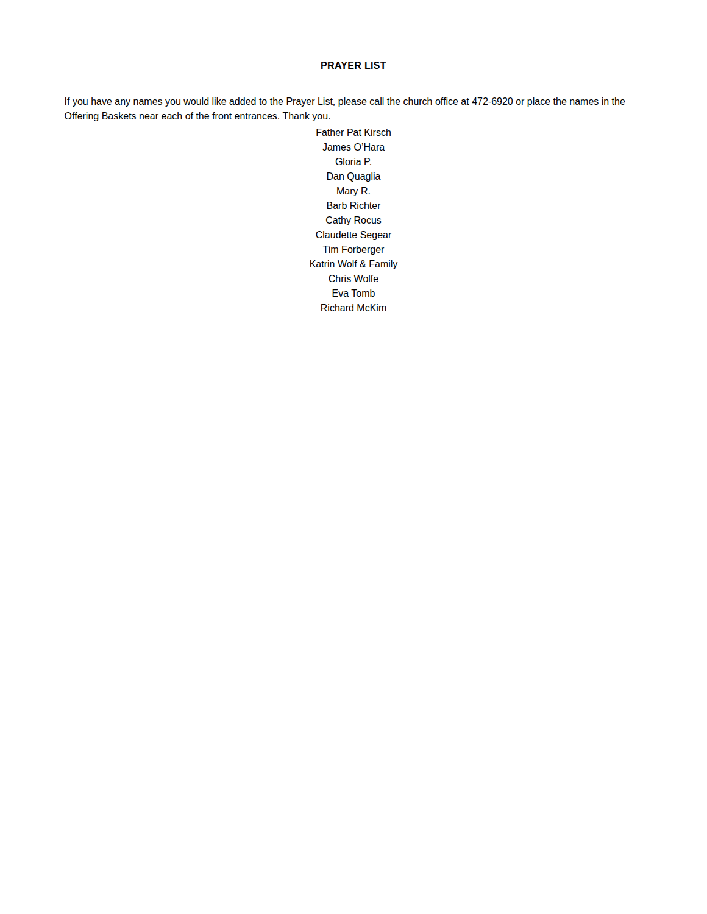PRAYER LIST
If you have any names you would like added to the Prayer List, please call the church office at 472-6920 or place the names in the Offering Baskets near each of the front entrances. Thank you.
Father Pat Kirsch
James O’Hara
Gloria P.
Dan Quaglia
Mary R.
Barb Richter
Cathy Rocus
Claudette Segear
Tim Forberger
Katrin Wolf & Family
Chris Wolfe
Eva Tomb
Richard McKim